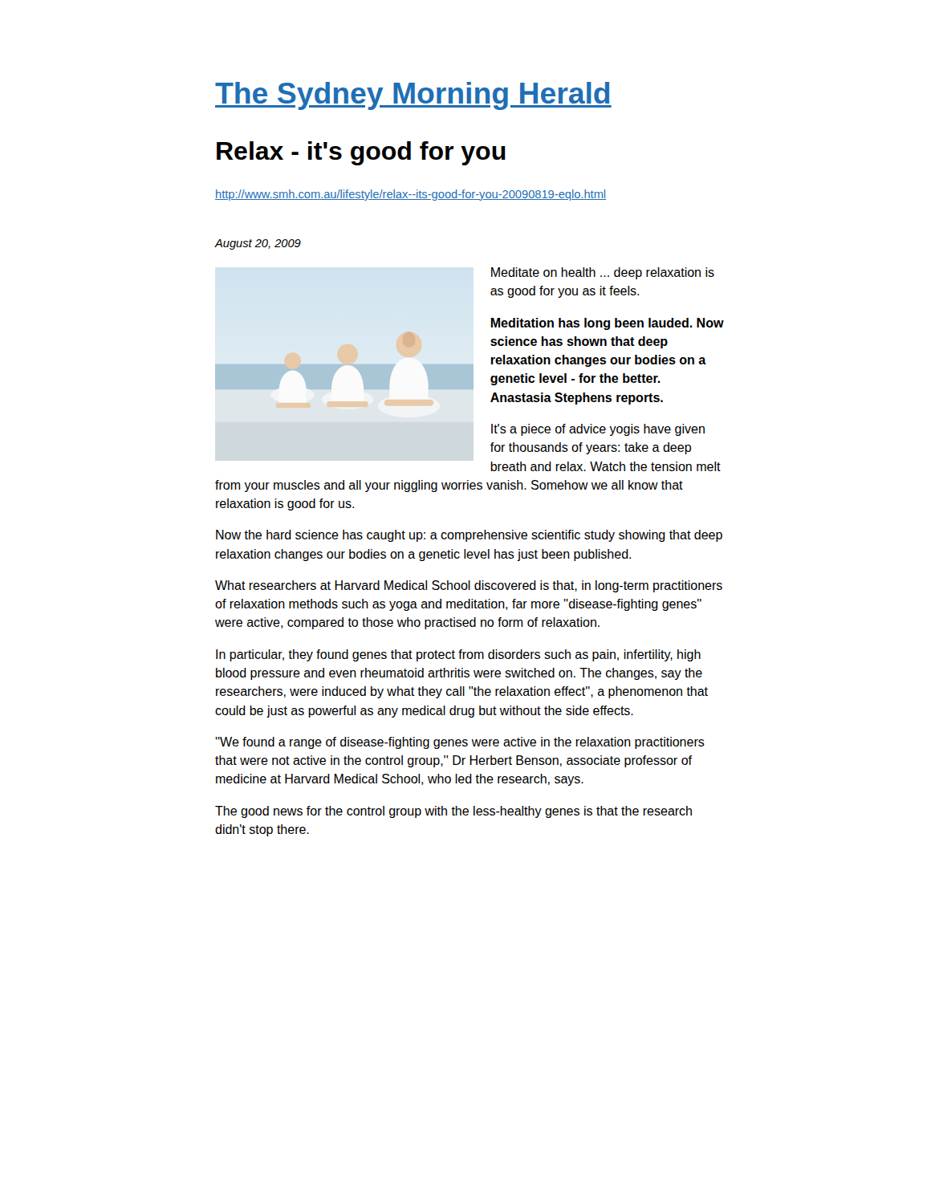The Sydney Morning Herald
Relax - it's good for you
http://www.smh.com.au/lifestyle/relax--its-good-for-you-20090819-eqlo.html
August 20, 2009
Meditate on health ... deep relaxation is as good for you as it feels.
Meditation has long been lauded. Now science has shown that deep relaxation changes our bodies on a genetic level - for the better. Anastasia Stephens reports.
It's a piece of advice yogis have given for thousands of years: take a deep breath and relax. Watch the tension melt from your muscles and all your niggling worries vanish. Somehow we all know that relaxation is good for us.
Now the hard science has caught up: a comprehensive scientific study showing that deep relaxation changes our bodies on a genetic level has just been published.
What researchers at Harvard Medical School discovered is that, in long-term practitioners of relaxation methods such as yoga and meditation, far more ''disease-fighting genes'' were active, compared to those who practised no form of relaxation.
In particular, they found genes that protect from disorders such as pain, infertility, high blood pressure and even rheumatoid arthritis were switched on. The changes, say the researchers, were induced by what they call ''the relaxation effect'', a phenomenon that could be just as powerful as any medical drug but without the side effects.
''We found a range of disease-fighting genes were active in the relaxation practitioners that were not active in the control group,'' Dr Herbert Benson, associate professor of medicine at Harvard Medical School, who led the research, says.
The good news for the control group with the less-healthy genes is that the research didn't stop there.